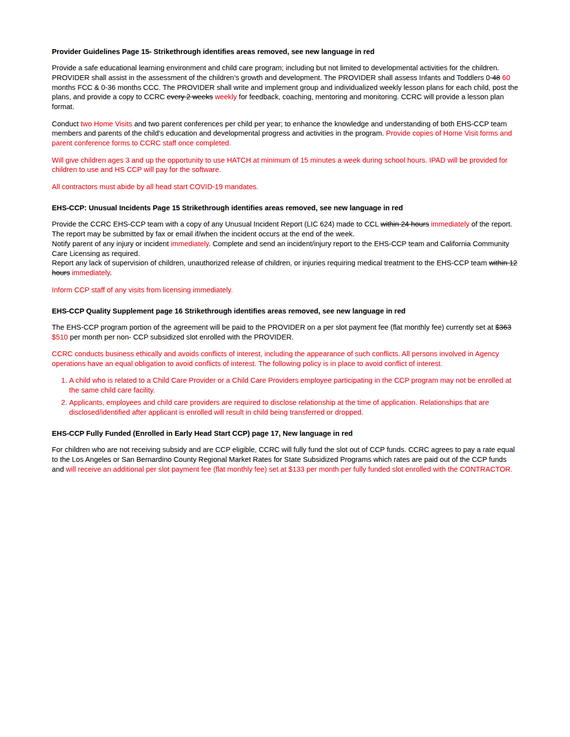Provider Guidelines Page 15- Strikethrough identifies areas removed, see new language in red
Provide a safe educational learning environment and child care program; including but not limited to developmental activities for the children. PROVIDER shall assist in the assessment of the children’s growth and development. The PROVIDER shall assess Infants and Toddlers 0-48 60 months FCC & 0-36 months CCC. The PROVIDER shall write and implement group and individualized weekly lesson plans for each child, post the plans, and provide a copy to CCRC every 2 weeks weekly for feedback, coaching, mentoring and monitoring. CCRC will provide a lesson plan format.
Conduct two Home Visits and two parent conferences per child per year; to enhance the knowledge and understanding of both EHS-CCP team members and parents of the child’s education and developmental progress and activities in the program. Provide copies of Home Visit forms and parent conference forms to CCRC staff once completed.
Will give children ages 3 and up the opportunity to use HATCH at minimum of 15 minutes a week during school hours. IPAD will be provided for children to use and HS CCP will pay for the software.
All contractors must abide by all head start COVID-19 mandates.
EHS-CCP: Unusual Incidents Page 15 Strikethrough identifies areas removed, see new language in red
Provide the CCRC EHS-CCP team with a copy of any Unusual Incident Report (LIC 624) made to CCL within 24 hours immediately of the report. The report may be submitted by fax or email if/when the incident occurs at the end of the week.
Notify parent of any injury or incident immediately. Complete and send an incident/injury report to the EHS-CCP team and California Community Care Licensing as required.
Report any lack of supervision of children, unauthorized release of children, or injuries requiring medical treatment to the EHS-CCP team within 12 hours immediately.
Inform CCP staff of any visits from licensing immediately.
EHS-CCP Quality Supplement page 16 Strikethrough identifies areas removed, see new language in red
The EHS-CCP program portion of the agreement will be paid to the PROVIDER on a per slot payment fee (flat monthly fee) currently set at $363 $510 per month per non- CCP subsidized slot enrolled with the PROVIDER.
CCRC conducts business ethically and avoids conflicts of interest, including the appearance of such conflicts. All persons involved in Agency operations have an equal obligation to avoid conflicts of interest. The following policy is in place to avoid conflict of interest.
A child who is related to a Child Care Provider or a Child Care Providers employee participating in the CCP program may not be enrolled at the same child care facility.
Applicants, employees and child care providers are required to disclose relationship at the time of application. Relationships that are disclosed/identified after applicant is enrolled will result in child being transferred or dropped.
EHS-CCP Fully Funded (Enrolled in Early Head Start CCP) page 17, New language in red
For children who are not receiving subsidy and are CCP eligible, CCRC will fully fund the slot out of CCP funds. CCRC agrees to pay a rate equal to the Los Angeles or San Bernardino County Regional Market Rates for State Subsidized Programs which rates are paid out of the CCP funds and will receive an additional per slot payment fee (flat monthly fee) set at $133 per month per fully funded slot enrolled with the CONTRACTOR.